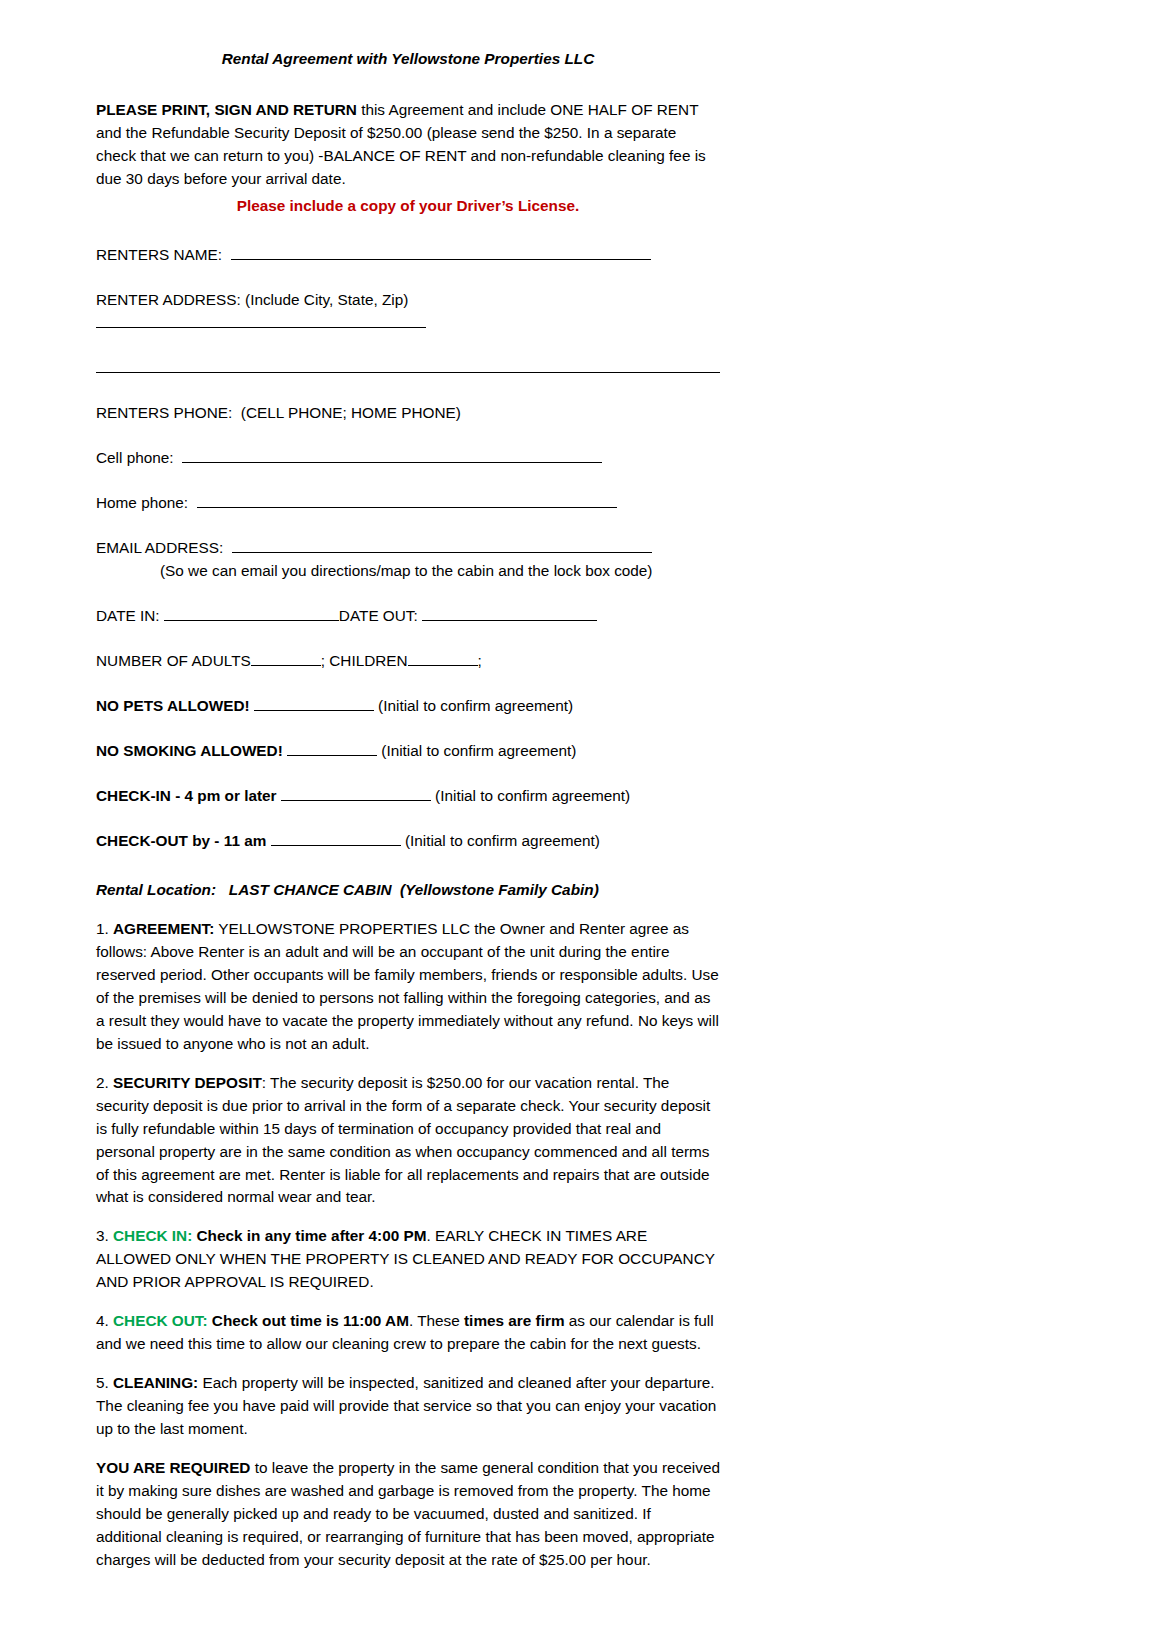Rental Agreement with Yellowstone Properties LLC
PLEASE PRINT, SIGN AND RETURN this Agreement and include ONE HALF OF RENT and the Refundable Security Deposit of $250.00 (please send the $250. In a separate check that we can return to you) -BALANCE OF RENT and non-refundable cleaning fee is due 30 days before your arrival date.
Please include a copy of your Driver’s License.
RENTERS NAME:
RENTER ADDRESS: (Include City, State, Zip)
RENTERS PHONE: (CELL PHONE; HOME PHONE)
Cell phone:
Home phone:
EMAIL ADDRESS:
(So we can email you directions/map to the cabin and the lock box code)
DATE IN: DATE OUT:
NUMBER OF ADULTS ; CHILDREN ;
NO PETS ALLOWED! (Initial to confirm agreement)
NO SMOKING ALLOWED! (Initial to confirm agreement)
CHECK-IN - 4 pm or later (Initial to confirm agreement)
CHECK-OUT by - 11 am (Initial to confirm agreement)
Rental Location: LAST CHANCE CABIN (Yellowstone Family Cabin)
1. AGREEMENT: YELLOWSTONE PROPERTIES LLC the Owner and Renter agree as follows: Above Renter is an adult and will be an occupant of the unit during the entire reserved period. Other occupants will be family members, friends or responsible adults. Use of the premises will be denied to persons not falling within the foregoing categories, and as a result they would have to vacate the property immediately without any refund. No keys will be issued to anyone who is not an adult.
2. SECURITY DEPOSIT: The security deposit is $250.00 for our vacation rental. The security deposit is due prior to arrival in the form of a separate check. Your security deposit is fully refundable within 15 days of termination of occupancy provided that real and personal property are in the same condition as when occupancy commenced and all terms of this agreement are met. Renter is liable for all replacements and repairs that are outside what is considered normal wear and tear.
3. CHECK IN: Check in any time after 4:00 PM. EARLY CHECK IN TIMES ARE ALLOWED ONLY WHEN THE PROPERTY IS CLEANED AND READY FOR OCCUPANCY AND PRIOR APPROVAL IS REQUIRED.
4. CHECK OUT: Check out time is 11:00 AM. These times are firm as our calendar is full and we need this time to allow our cleaning crew to prepare the cabin for the next guests.
5. CLEANING: Each property will be inspected, sanitized and cleaned after your departure. The cleaning fee you have paid will provide that service so that you can enjoy your vacation up to the last moment.
YOU ARE REQUIRED to leave the property in the same general condition that you received it by making sure dishes are washed and garbage is removed from the property. The home should be generally picked up and ready to be vacuumed, dusted and sanitized. If additional cleaning is required, or rearranging of furniture that has been moved, appropriate charges will be deducted from your security deposit at the rate of $25.00 per hour.